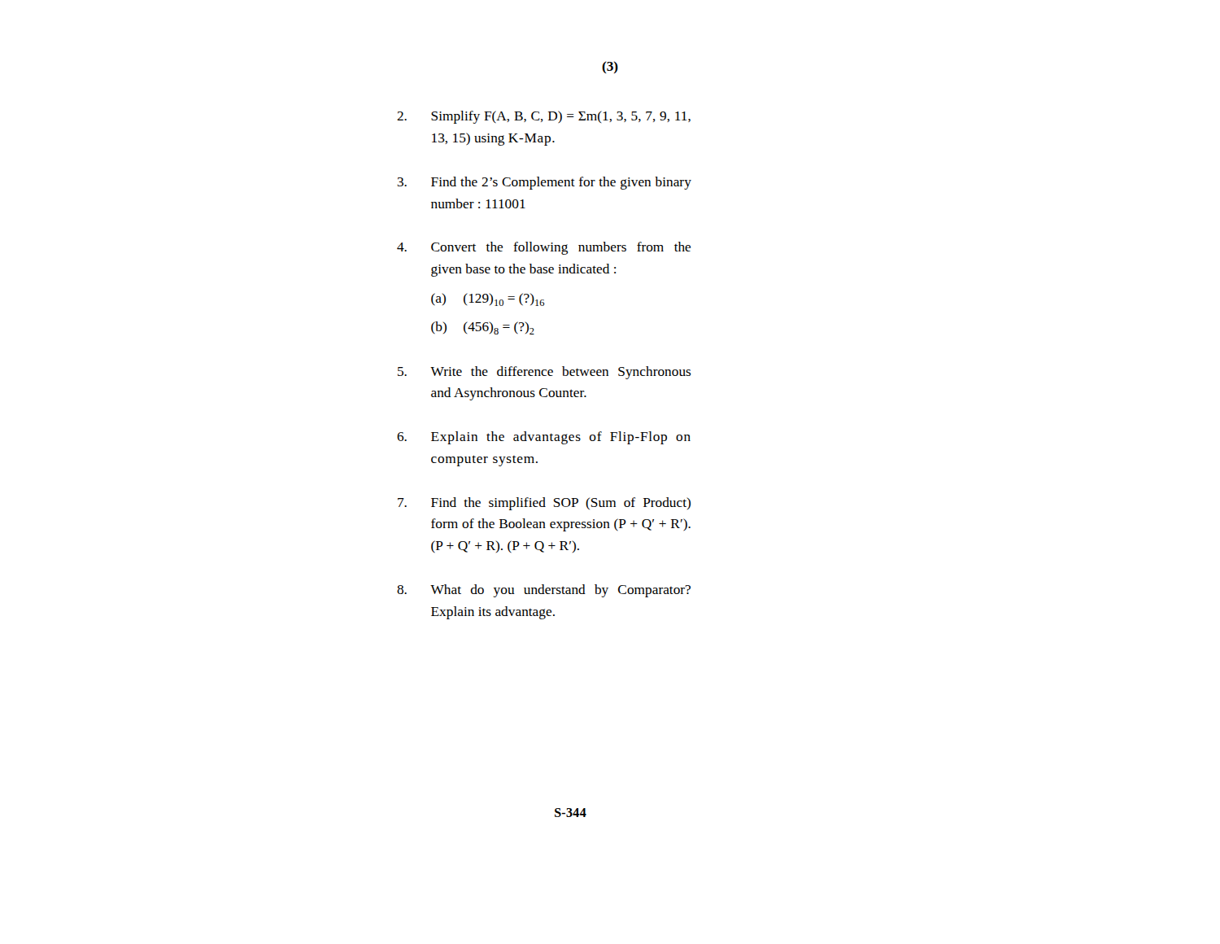(3)
2. Simplify F(A, B, C, D) = Σm(1, 3, 5, 7, 9, 11, 13, 15) using K-Map.
3. Find the 2’s Complement for the given binary number : 111001
4. Convert the following numbers from the given base to the base indicated :
(a)(129)10 = (?)16
(b)(456)8 = (?)2
5. Write the difference between Synchronous and Asynchronous Counter.
6. Explain the advantages of Flip-Flop on computer system.
7. Find the simplified SOP (Sum of Product) form of the Boolean expression (P + Q′ + R′). (P + Q′ + R). (P + Q + R′).
8. What do you understand by Comparator? Explain its advantage.
S-344